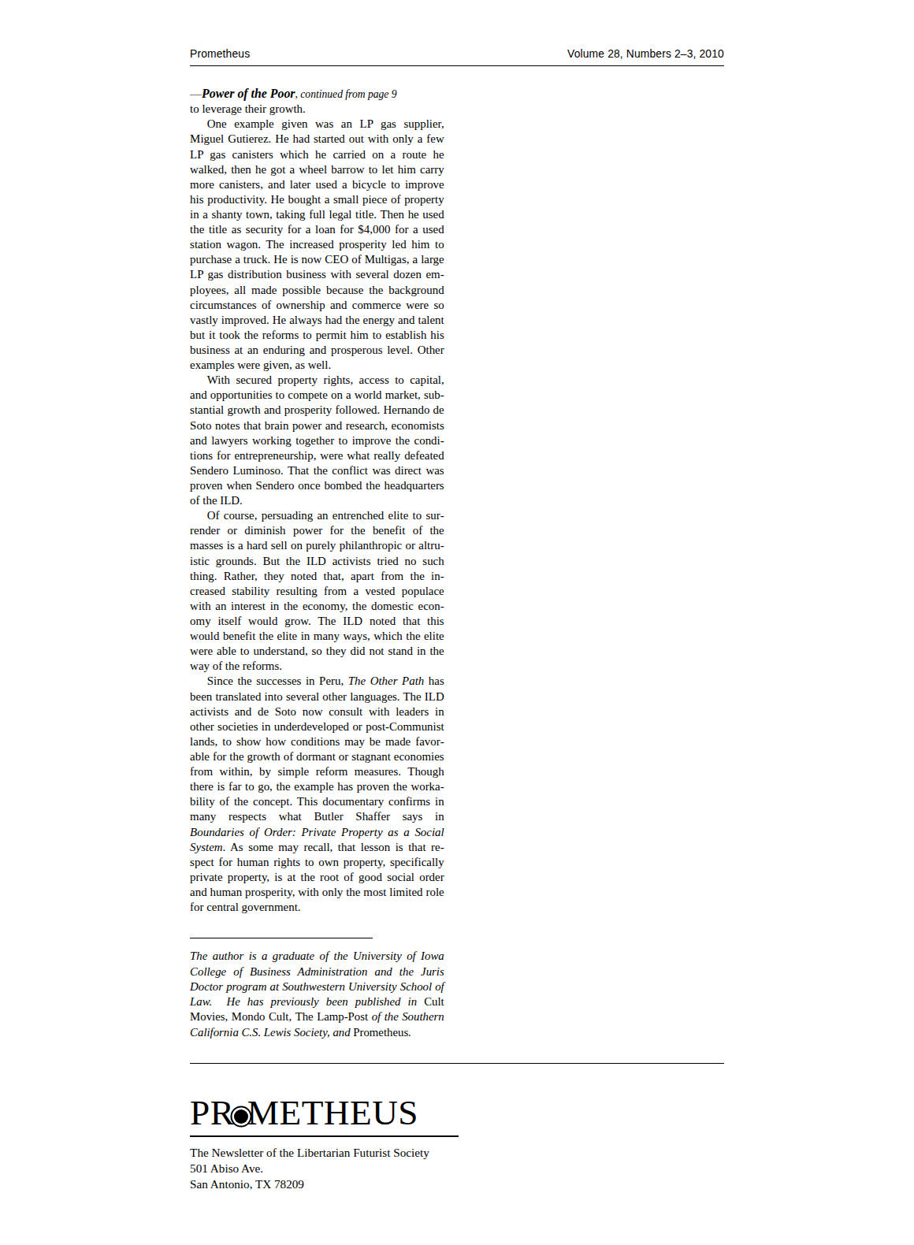Prometheus
Volume 28, Numbers 2–3, 2010
—Power of the Poor, continued from page 9
to leverage their growth.
One example given was an LP gas supplier, Miguel Gutierez. He had started out with only a few LP gas canisters which he carried on a route he walked, then he got a wheel barrow to let him carry more canisters, and later used a bicycle to improve his productivity. He bought a small piece of property in a shanty town, taking full legal title. Then he used the title as security for a loan for $4,000 for a used station wagon. The increased prosperity led him to purchase a truck. He is now CEO of Multigas, a large LP gas distribution business with several dozen employees, all made possible because the background circumstances of ownership and commerce were so vastly improved. He always had the energy and talent but it took the reforms to permit him to establish his business at an enduring and prosperous level. Other examples were given, as well.
With secured property rights, access to capital, and opportunities to compete on a world market, substantial growth and prosperity followed. Hernando de Soto notes that brain power and research, economists and lawyers working together to improve the conditions for entrepreneurship, were what really defeated Sendero Luminoso. That the conflict was direct was proven when Sendero once bombed the headquarters of the ILD.
Of course, persuading an entrenched elite to surrender or diminish power for the benefit of the masses is a hard sell on purely philanthropic or altruistic grounds. But the ILD activists tried no such thing. Rather, they noted that, apart from the increased stability resulting from a vested populace with an interest in the economy, the domestic economy itself would grow. The ILD noted that this would benefit the elite in many ways, which the elite were able to understand, so they did not stand in the way of the reforms.
Since the successes in Peru, The Other Path has been translated into several other languages. The ILD activists and de Soto now consult with leaders in other societies in underdeveloped or post-Communist lands, to show how conditions may be made favorable for the growth of dormant or stagnant economies from within, by simple reform measures. Though there is far to go, the example has proven the workability of the concept. This documentary confirms in many respects what Butler Shaffer says in Boundaries of Order: Private Property as a Social System. As some may recall, that lesson is that respect for human rights to own property, specifically private property, is at the root of good social order and human prosperity, with only the most limited role for central government.
The author is a graduate of the University of Iowa College of Business Administration and the Juris Doctor program at Southwestern University School of Law. He has previously been published in Cult Movies, Mondo Cult, The Lamp-Post of the Southern California C.S. Lewis Society, and Prometheus.
PR METHEUS
The Newsletter of the Libertarian Futurist Society
501 Abiso Ave.
San Antonio, TX 78209